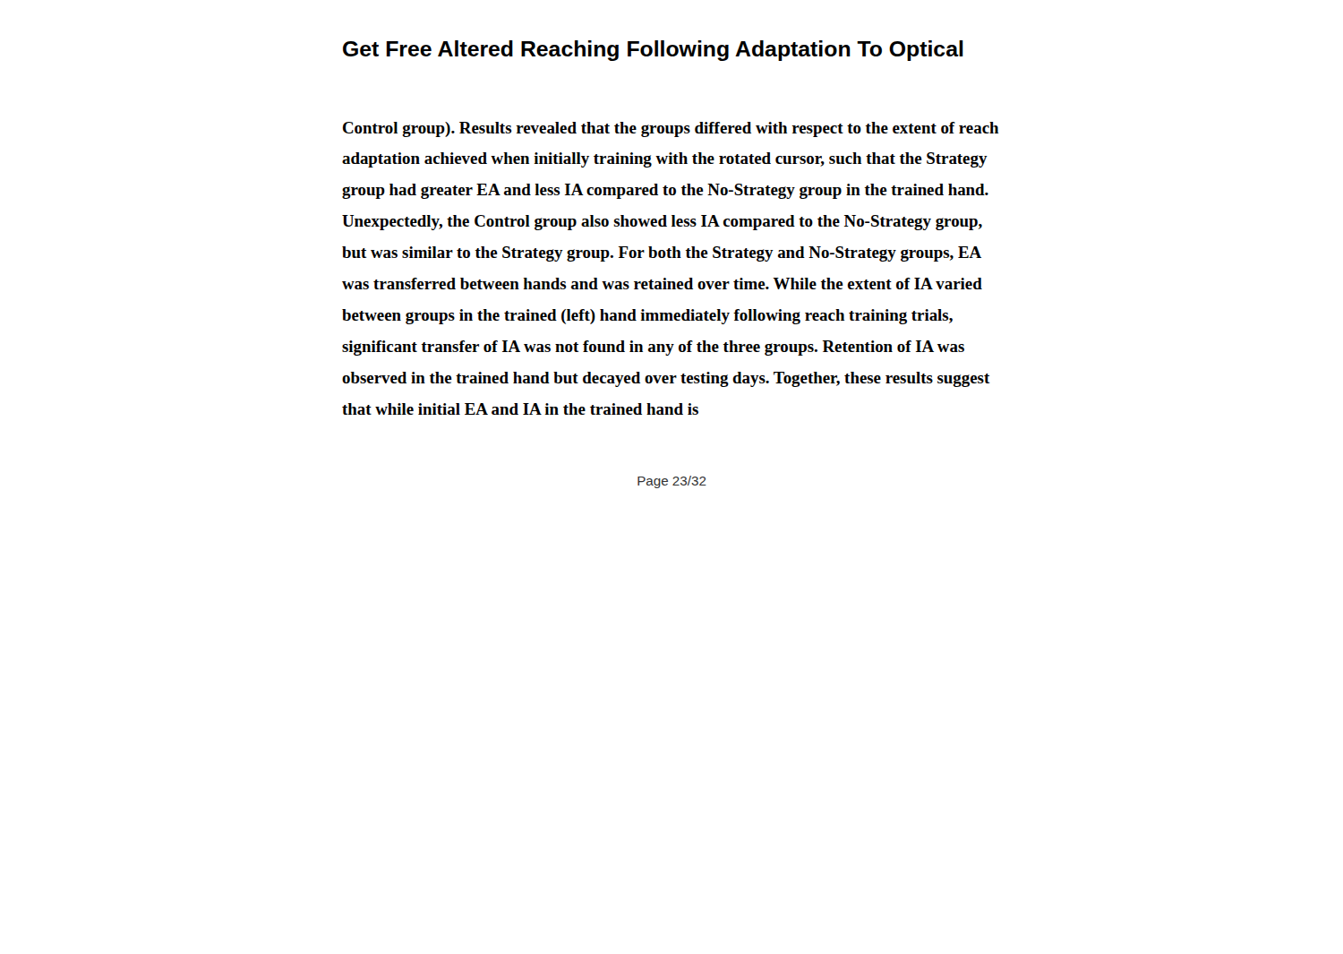Get Free Altered Reaching Following Adaptation To Optical
Control group). Results revealed that the groups differed with respect to the extent of reach adaptation achieved when initially training with the rotated cursor, such that the Strategy group had greater EA and less IA compared to the No-Strategy group in the trained hand. Unexpectedly, the Control group also showed less IA compared to the No-Strategy group, but was similar to the Strategy group. For both the Strategy and No-Strategy groups, EA was transferred between hands and was retained over time. While the extent of IA varied between groups in the trained (left) hand immediately following reach training trials, significant transfer of IA was not found in any of the three groups. Retention of IA was observed in the trained hand but decayed over testing days. Together, these results suggest that while initial EA and IA in the trained hand is
Page 23/32